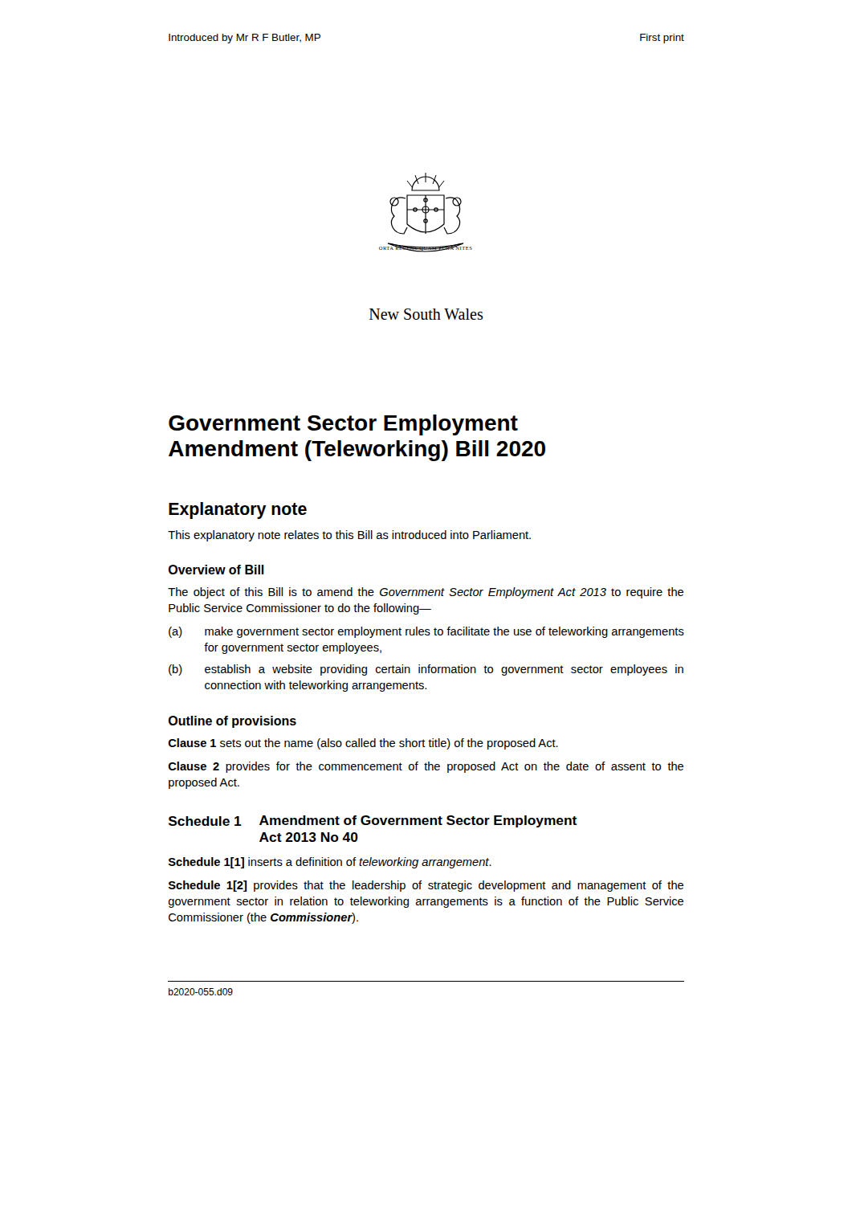Introduced by Mr R F Butler, MP First print
ORTA RECENS QUAM PURA NITES
New South Wales
Government Sector Employment
Amendment (Teleworking) Bill 2020
Explanatory note
This explanatory note relates to this Bill as introduced into Parliament.
Overview of Bill
The object of this Bill is to amend the Government Sector Employment Act 2013 to require the Public Service Commissioner to do the following—
(a) make government sector employment rules to facilitate the use of teleworking arrangements for government sector employees,
(b) establish a website providing certain information to government sector employees in connection with teleworking arrangements.
Outline of provisions
Clause 1 sets out the name (also called the short title) of the proposed Act.
Clause 2 provides for the commencement of the proposed Act on the date of assent to the proposed Act.
Schedule 1
Amendment of Government Sector Employment
Act 2013 No 40
Schedule 1[1] inserts a definition of teleworking arrangement.
Schedule 1[2] provides that the leadership of strategic development and management of the government sector in relation to teleworking arrangements is a function of the Public Service Commissioner (the Commissioner).
b2020-055.d09